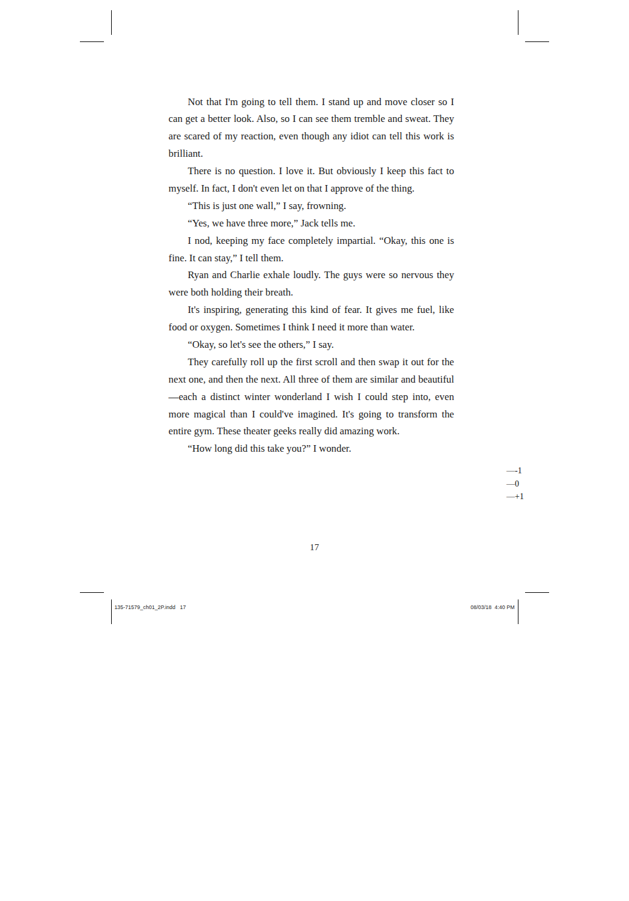Not that I'm going to tell them. I stand up and move closer so I can get a better look. Also, so I can see them tremble and sweat. They are scared of my reaction, even though any idiot can tell this work is brilliant.
There is no question. I love it. But obviously I keep this fact to myself. In fact, I don't even let on that I approve of the thing.
“This is just one wall,” I say, frowning.
“Yes, we have three more,” Jack tells me.
I nod, keeping my face completely impartial. “Okay, this one is fine. It can stay,” I tell them.
Ryan and Charlie exhale loudly. The guys were so nervous they were both holding their breath.
It's inspiring, generating this kind of fear. It gives me fuel, like food or oxygen. Sometimes I think I need it more than water.
“Okay, so let's see the others,” I say.
They carefully roll up the first scroll and then swap it out for the next one, and then the next. All three of them are similar and beautiful—each a distinct winter wonderland I wish I could step into, even more magical than I could've imagined. It's going to transform the entire gym. These theater geeks really did amazing work.
“How long did this take you?” I wonder.
—-1
—0
—+1
17
135-71579_ch01_2P.indd 17 08/03/18 4:40 PM